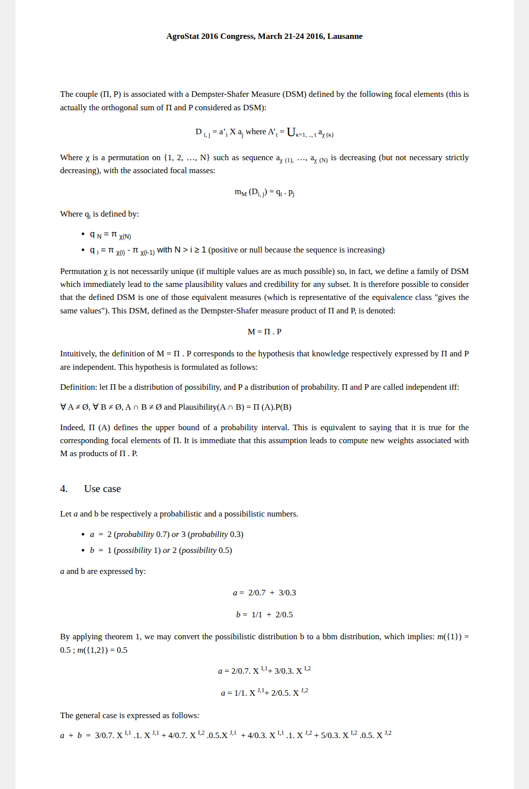AgroStat 2016 Congress, March 21-24 2016, Lausanne
The couple (Π, P) is associated with a Dempster-Shafer Measure (DSM) defined by the following focal elements (this is actually the orthogonal sum of Π and P considered as DSM):
D i, j = a’i X aj where A’t = Uκ=1, .., t aχ (κ)
Where χ is a permutation on {1, 2, …, N} such as sequence aχ (1), …, aχ (N) is decreasing (but not necessary strictly decreasing), with the associated focal masses:
mM (Di, j) = qi . pj
Where qi is defined by:
q N = π χ(N)
q i = π χ(i) - π χ(i-1) with N > i ≥ 1 (positive or null because the sequence is increasing)
Permutation χ is not necessarily unique (if multiple values are as much possible) so, in fact, we define a family of DSM which immediately lead to the same plausibility values and credibility for any subset. It is therefore possible to consider that the defined DSM is one of those equivalent measures (which is representative of the equivalence class "gives the same values"). This DSM, defined as the Dempster-Shafer measure product of Π and P, is denoted:
M = Π . P
Intuitively, the definition of M = Π . P corresponds to the hypothesis that knowledge respectively expressed by Π and P are independent. This hypothesis is formulated as follows:
Definition: let Π be a distribution of possibility, and P a distribution of probability. Π and P are called independent iff:
∀ A ≠ Ø, ∀ B ≠ Ø, A ∩ B ≠ Ø and Plausibility(A ∩ B) = Π (A).P(B)
Indeed, Π (A) defines the upper bound of a probability interval. This is equivalent to saying that it is true for the corresponding focal elements of Π. It is immediate that this assumption leads to compute new weights associated with M as products of Π . P.
4. Use case
Let a and b be respectively a probabilistic and a possibilistic numbers.
a = 2 (probability 0.7) or 3 (probability 0.3)
b = 1 (possibility 1) or 2 (possibility 0.5)
a and b are expressed by:
a = 2/0.7 + 3/0.3
b = 1/1 + 2/0.5
By applying theorem 1, we may convert the possibilistic distribution b to a bbm distribution, which implies: m({1}) = 0.5 ; m({1,2}) = 0.5
a = 2/0.7. X I,1+ 3/0.3. X I,2
a = 1/1. X J,1+ 2/0.5. X J,2
The general case is expressed as follows:
a + b = 3/0.7. X I,1 .1. X J,1 + 4/0.7. X I,2 .0.5.X J,1 + 4/0.3. X I,1 .1. X J,2 + 5/0.3. X I,2 .0.5. X J,2